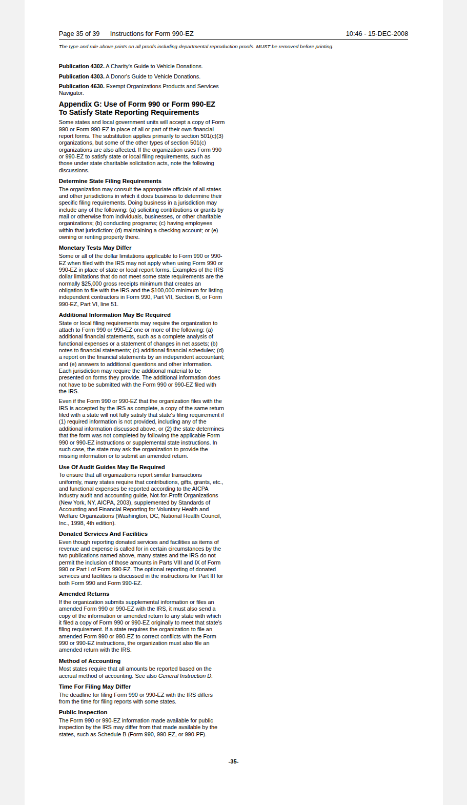Page 35 of 39 Instructions for Form 990-EZ
10:46 - 15-DEC-2008
The type and rule above prints on all proofs including departmental reproduction proofs. MUST be removed before printing.
Publication 4302. A Charity's Guide to Vehicle Donations.
Publication 4303. A Donor's Guide to Vehicle Donations.
Publication 4630. Exempt Organizations Products and Services Navigator.
Appendix G: Use of Form 990 or Form 990-EZ To Satisfy State Reporting Requirements
Some states and local government units will accept a copy of Form 990 or Form 990-EZ in place of all or part of their own financial report forms. The substitution applies primarily to section 501(c)(3) organizations, but some of the other types of section 501(c) organizations are also affected. If the organization uses Form 990 or 990-EZ to satisfy state or local filing requirements, such as those under state charitable solicitation acts, note the following discussions.
Determine State Filing Requirements
The organization may consult the appropriate officials of all states and other jurisdictions in which it does business to determine their specific filing requirements. Doing business in a jurisdiction may include any of the following: (a) soliciting contributions or grants by mail or otherwise from individuals, businesses, or other charitable organizations; (b) conducting programs; (c) having employees within that jurisdiction; (d) maintaining a checking account; or (e) owning or renting property there.
Monetary Tests May Differ
Some or all of the dollar limitations applicable to Form 990 or 990-EZ when filed with the IRS may not apply when using Form 990 or 990-EZ in place of state or local report forms. Examples of the IRS dollar limitations that do not meet some state requirements are the normally $25,000 gross receipts minimum that creates an obligation to file with the IRS and the $100,000 minimum for listing independent contractors in Form 990, Part VII, Section B, or Form 990-EZ, Part VI, line 51.
Additional Information May Be Required
State or local filing requirements may require the organization to attach to Form 990 or 990-EZ one or more of the following: (a) additional financial statements, such as a complete analysis of functional expenses or a statement of changes in net assets; (b) notes to financial statements; (c) additional financial schedules; (d) a report on the financial statements by an independent accountant; and (e) answers to additional questions and other information. Each jurisdiction may require the additional material to be presented on forms they provide. The additional information does not have to be submitted with the Form 990 or 990-EZ filed with the IRS.
Even if the Form 990 or 990-EZ that the organization files with the IRS is accepted by the IRS as complete, a copy of the same return filed with a state will not fully satisfy that state's filing requirement if (1) required information is not provided, including any of the additional information discussed above, or (2) the state determines that the form was not completed by following the applicable Form 990 or 990-EZ instructions or supplemental state instructions. In such case, the state may ask the organization to provide the missing information or to submit an amended return.
Use Of Audit Guides May Be Required
To ensure that all organizations report similar transactions uniformly, many states require that contributions, gifts, grants, etc., and functional expenses be reported according to the AICPA industry audit and accounting guide, Not-for-Profit Organizations (New York, NY, AICPA, 2003), supplemented by Standards of Accounting and Financial Reporting for Voluntary Health and Welfare Organizations (Washington, DC, National Health Council, Inc., 1998, 4th edition).
Donated Services And Facilities
Even though reporting donated services and facilities as items of revenue and expense is called for in certain circumstances by the two publications named above, many states and the IRS do not permit the inclusion of those amounts in Parts VIII and IX of Form 990 or Part I of Form 990-EZ. The optional reporting of donated services and facilities is discussed in the instructions for Part III for both Form 990 and Form 990-EZ.
Amended Returns
If the organization submits supplemental information or files an amended Form 990 or 990-EZ with the IRS, it must also send a copy of the information or amended return to any state with which it filed a copy of Form 990 or 990-EZ originally to meet that state's filing requirement. If a state requires the organization to file an amended Form 990 or 990-EZ to correct conflicts with the Form 990 or 990-EZ instructions, the organization must also file an amended return with the IRS.
Method of Accounting
Most states require that all amounts be reported based on the accrual method of accounting. See also General Instruction D.
Time For Filing May Differ
The deadline for filing Form 990 or 990-EZ with the IRS differs from the time for filing reports with some states.
Public Inspection
The Form 990 or 990-EZ information made available for public inspection by the IRS may differ from that made available by the states, such as Schedule B (Form 990, 990-EZ, or 990-PF).
-35-